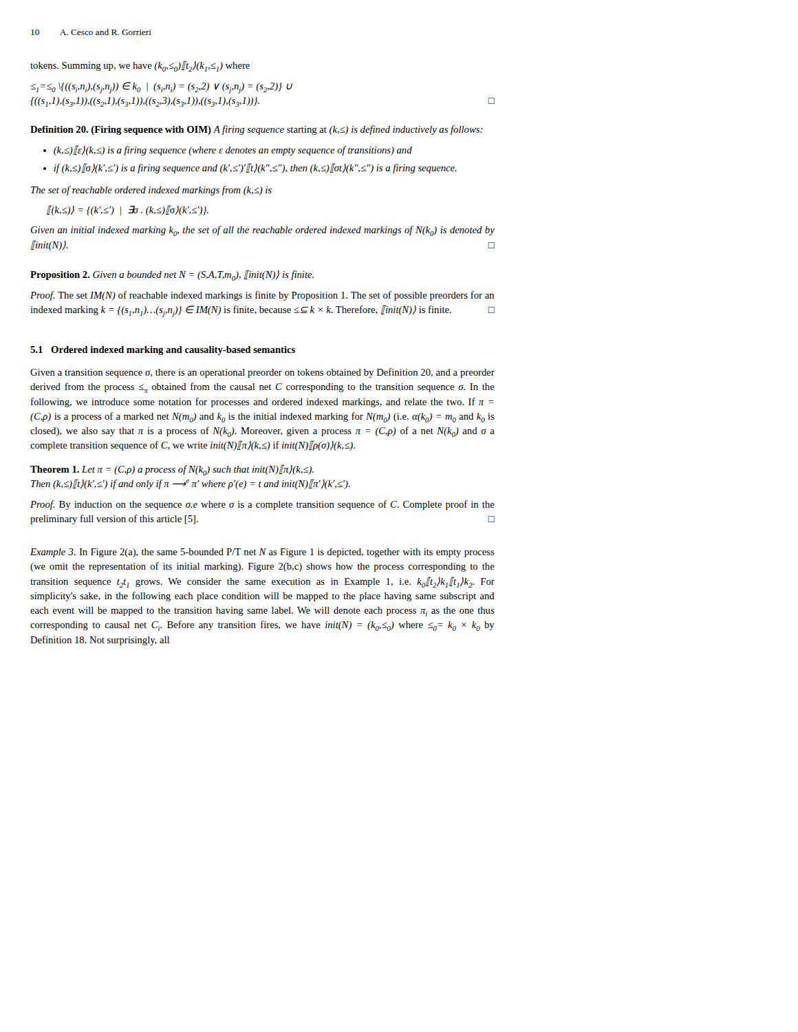10 A. Cesco and R. Gorrieri
tokens. Summing up, we have (k0,≤0)⟦t2⟩(k1,≤1) where
≤1=≤0 \{((si,ni),(sj,nj)) ∈ k0 | (si,ni) = (s2,2) ∨ (sj,nj) = (s2,2)} ∪
{((s1,1),(s3,1)),((s2,1),(s3,1)),((s2,3),(s3,1)),((s3,1),(s3,1))}.
Definition 20. (Firing sequence with OIM) A firing sequence starting at (k,≤) is defined inductively as follows:
(k,≤)⟦ε⟩(k,≤) is a firing sequence (where ε denotes an empty sequence of transitions) and
if (k,≤)⟦σ⟩(k′,≤′) is a firing sequence and (k′,≤′)′⟦t⟩(k″,≤″), then (k,≤)⟦σt⟩(k″,≤″) is a firing sequence.
The set of reachable ordered indexed markings from (k,≤) is
⟦(k,≤)⟩ = {(k′,≤′) | ∃σ . (k,≤)⟦σ⟩(k′,≤′)}.
Given an initial indexed marking k0, the set of all the reachable ordered indexed markings of N(k0) is denoted by ⟦init(N)⟩.
Proposition 2. Given a bounded net N = (S,A,T,m0), ⟦init(N)⟩ is finite.
Proof. The set IM(N) of reachable indexed markings is finite by Proposition 1. The set of possible preorders for an indexed marking k = {(s1,n1)…(sj,nj)} ∈ IM(N) is finite, because ≤⊆ k × k. Therefore, ⟦init(N)⟩ is finite.□
5.1 Ordered indexed marking and causality-based semantics
Given a transition sequence σ, there is an operational preorder on tokens obtained by Definition 20, and a preorder derived from the process ≤π obtained from the causal net C corresponding to the transition sequence σ. In the following, we introduce some notation for processes and ordered indexed markings, and relate the two. If π = (C,ρ) is a process of a marked net N(m0) and k0 is the initial indexed marking for N(m0) (i.e. α(k0) = m0 and k0 is closed), we also say that π is a process of N(k0). Moreover, given a process π = (C,ρ) of a net N(k0) and σ a complete transition sequence of C, we write init(N)⟦π⟩(k,≤) if init(N)⟦ρ(σ)⟩(k,≤).
Theorem 1. Let π = (C,ρ) a process of N(k0) such that init(N)⟦π⟩(k,≤).
Then (k,≤)⟦t⟩(k′,≤′) if and only if π ⟶e π′ where ρ′(e) = t and init(N)⟦π′⟩(k′,≤′).
Proof. By induction on the sequence σ.e where σ is a complete transition sequence of C. Complete proof in the preliminary full version of this article [5].□
Example 3. In Figure 2(a), the same 5-bounded P/T net N as Figure 1 is depicted, together with its empty process (we omit the representation of its initial marking). Figure 2(b,c) shows how the process corresponding to the transition sequence t2t1 grows. We consider the same execution as in Example 1, i.e. k0⟦t2⟩k1⟦t1⟩k2. For simplicity's sake, in the following each place condition will be mapped to the place having same subscript and each event will be mapped to the transition having same label. We will denote each process πi as the one thus corresponding to causal net Ci. Before any transition fires, we have init(N) = (k0,≤0) where ≤0= k0 × k0 by Definition 18. Not surprisingly, all